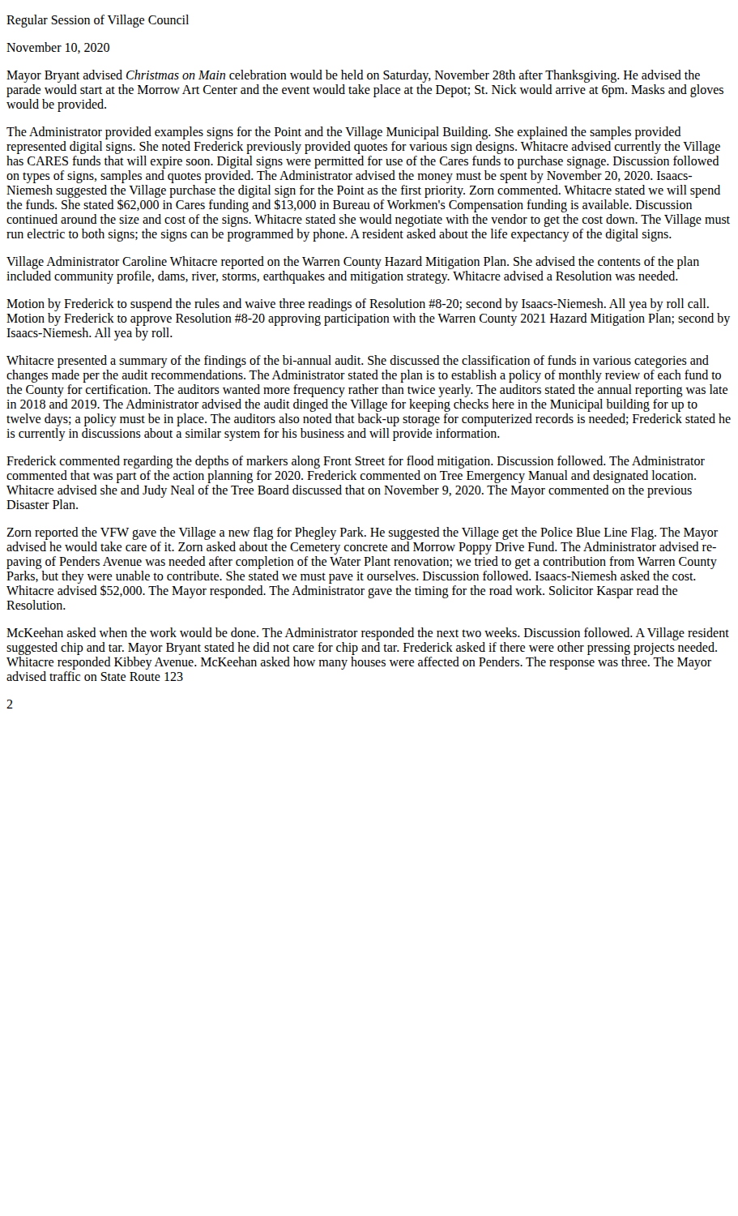Regular Session of Village Council
November 10, 2020
Mayor Bryant advised Christmas on Main celebration would be held on Saturday, November 28th after Thanksgiving. He advised the parade would start at the Morrow Art Center and the event would take place at the Depot; St. Nick would arrive at 6pm. Masks and gloves would be provided.
The Administrator provided examples signs for the Point and the Village Municipal Building. She explained the samples provided represented digital signs. She noted Frederick previously provided quotes for various sign designs. Whitacre advised currently the Village has CARES funds that will expire soon. Digital signs were permitted for use of the Cares funds to purchase signage. Discussion followed on types of signs, samples and quotes provided. The Administrator advised the money must be spent by November 20, 2020. Isaacs-Niemesh suggested the Village purchase the digital sign for the Point as the first priority. Zorn commented. Whitacre stated we will spend the funds. She stated $62,000 in Cares funding and $13,000 in Bureau of Workmen's Compensation funding is available. Discussion continued around the size and cost of the signs. Whitacre stated she would negotiate with the vendor to get the cost down. The Village must run electric to both signs; the signs can be programmed by phone. A resident asked about the life expectancy of the digital signs.
Village Administrator Caroline Whitacre reported on the Warren County Hazard Mitigation Plan. She advised the contents of the plan included community profile, dams, river, storms, earthquakes and mitigation strategy. Whitacre advised a Resolution was needed.
Motion by Frederick to suspend the rules and waive three readings of Resolution #8-20; second by Isaacs-Niemesh. All yea by roll call. Motion by Frederick to approve Resolution #8-20 approving participation with the Warren County 2021 Hazard Mitigation Plan; second by Isaacs-Niemesh. All yea by roll.
Whitacre presented a summary of the findings of the bi-annual audit. She discussed the classification of funds in various categories and changes made per the audit recommendations. The Administrator stated the plan is to establish a policy of monthly review of each fund to the County for certification. The auditors wanted more frequency rather than twice yearly. The auditors stated the annual reporting was late in 2018 and 2019. The Administrator advised the audit dinged the Village for keeping checks here in the Municipal building for up to twelve days; a policy must be in place. The auditors also noted that back-up storage for computerized records is needed; Frederick stated he is currently in discussions about a similar system for his business and will provide information.
Frederick commented regarding the depths of markers along Front Street for flood mitigation. Discussion followed. The Administrator commented that was part of the action planning for 2020. Frederick commented on Tree Emergency Manual and designated location. Whitacre advised she and Judy Neal of the Tree Board discussed that on November 9, 2020. The Mayor commented on the previous Disaster Plan.
Zorn reported the VFW gave the Village a new flag for Phegley Park. He suggested the Village get the Police Blue Line Flag. The Mayor advised he would take care of it. Zorn asked about the Cemetery concrete and Morrow Poppy Drive Fund. The Administrator advised re-paving of Penders Avenue was needed after completion of the Water Plant renovation; we tried to get a contribution from Warren County Parks, but they were unable to contribute. She stated we must pave it ourselves. Discussion followed. Isaacs-Niemesh asked the cost. Whitacre advised $52,000. The Mayor responded. The Administrator gave the timing for the road work. Solicitor Kaspar read the Resolution.
McKeehan asked when the work would be done. The Administrator responded the next two weeks. Discussion followed. A Village resident suggested chip and tar. Mayor Bryant stated he did not care for chip and tar. Frederick asked if there were other pressing projects needed. Whitacre responded Kibbey Avenue. McKeehan asked how many houses were affected on Penders. The response was three. The Mayor advised traffic on State Route 123
2